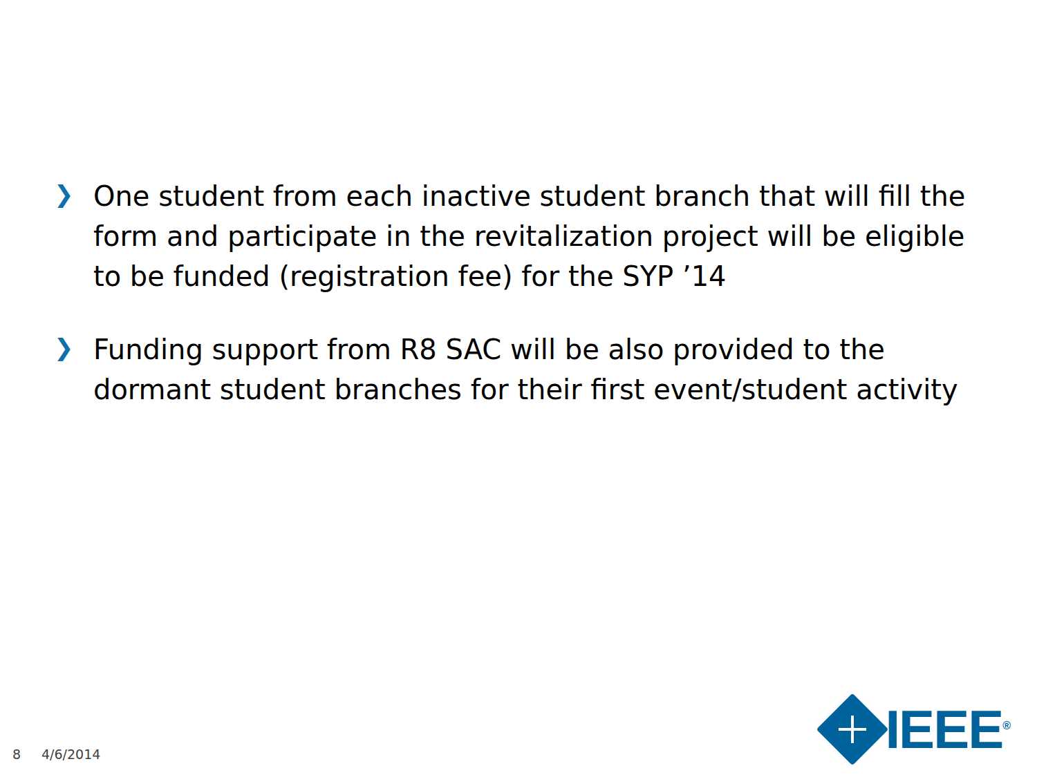One student from each inactive student branch that will fill the form and participate in the revitalization project will be eligible to be funded (registration fee) for the SYP ’14
Funding support from R8 SAC will be also provided to the dormant student branches for their first event/student activity
8
4/6/2014
IEEE®